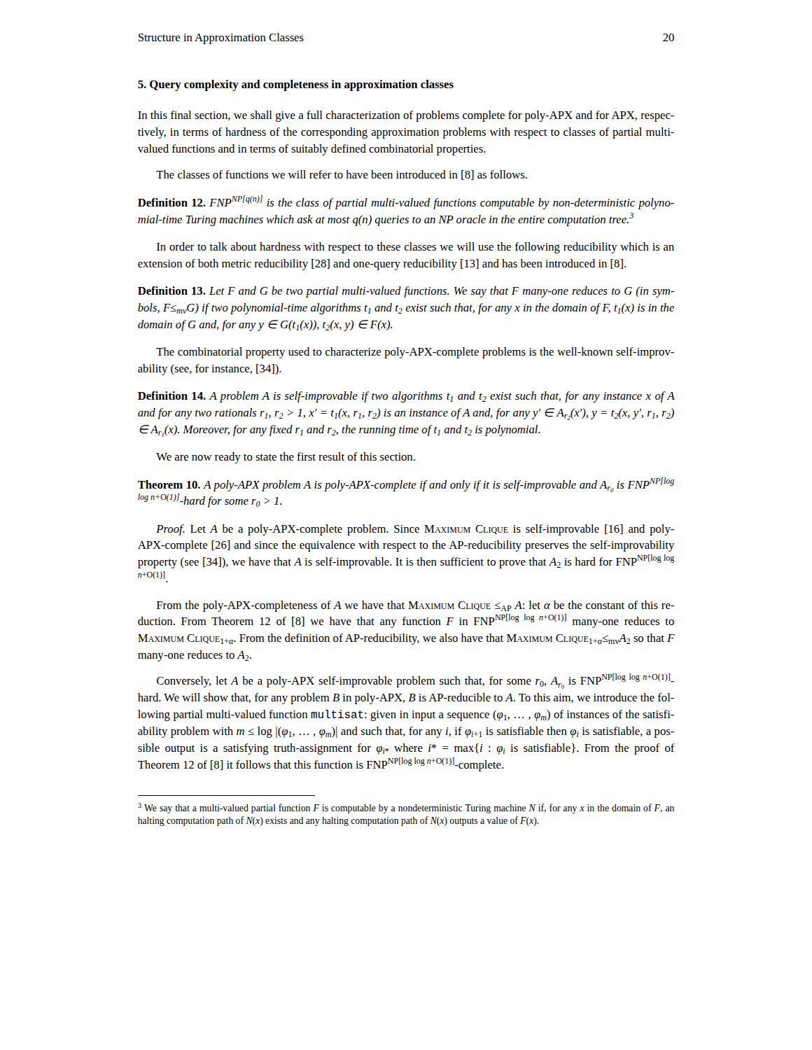Structure in Approximation Classes 20
5. Query complexity and completeness in approximation classes
In this final section, we shall give a full characterization of problems complete for poly-APX and for APX, respectively, in terms of hardness of the corresponding approximation problems with respect to classes of partial multi-valued functions and in terms of suitably defined combinatorial properties.
The classes of functions we will refer to have been introduced in [8] as follows.
Definition 12. FNPNP[q(n)] is the class of partial multi-valued functions computable by non-deterministic polynomial-time Turing machines which ask at most q(n) queries to an NP oracle in the entire computation tree.3
In order to talk about hardness with respect to these classes we will use the following reducibility which is an extension of both metric reducibility [28] and one-query reducibility [13] and has been introduced in [8].
Definition 13. Let F and G be two partial multi-valued functions. We say that F many-one reduces to G (in symbols, F≤mvG) if two polynomial-time algorithms t1 and t2 exist such that, for any x in the domain of F, t1(x) is in the domain of G and, for any y ∈ G(t1(x)), t2(x, y) ∈ F(x).
The combinatorial property used to characterize poly-APX-complete problems is the well-known self-improvability (see, for instance, [34]).
Definition 14. A problem A is self-improvable if two algorithms t1 and t2 exist such that, for any instance x of A and for any two rationals r1, r2 > 1, x′ = t1(x, r1, r2) is an instance of A and, for any y′ ∈ Ar2(x′), y = t2(x, y′, r1, r2) ∈ Ar1(x). Moreover, for any fixed r1 and r2, the running time of t1 and t2 is polynomial.
We are now ready to state the first result of this section.
Theorem 10. A poly-APX problem A is poly-APX-complete if and only if it is self-improvable and Ar0 is FNPNP[log log n+O(1)]-hard for some r0 > 1.
Proof. Let A be a poly-APX-complete problem. Since Maximum Clique is self-improvable [16] and poly-APX-complete [26] and since the equivalence with respect to the AP-reducibility preserves the self-improvability property (see [34]), we have that A is self-improvable. It is then sufficient to prove that A2 is hard for FNPNP[log log n+O(1)].
From the poly-APX-completeness of A we have that Maximum Clique ≤AP A: let α be the constant of this reduction. From Theorem 12 of [8] we have that any function F in FNPNP[log log n+O(1)] many-one reduces to Maximum Clique1+α. From the definition of AP-reducibility, we also have that Maximum Clique1+α≤mvA2 so that F many-one reduces to A2.
Conversely, let A be a poly-APX self-improvable problem such that, for some r0, Ar0 is FNPNP[log log n+O(1)]-hard. We will show that, for any problem B in poly-APX, B is AP-reducible to A. To this aim, we introduce the following partial multi-valued function multisat: given in input a sequence (φ1, … , φm) of instances of the satisfiability problem with m ≤ log |(φ1, … , φm)| and such that, for any i, if φi+1 is satisfiable then φi is satisfiable, a possible output is a satisfying truth-assignment for φi* where i* = max{i : φi is satisfiable}. From the proof of Theorem 12 of [8] it follows that this function is FNPNP[log log n+O(1)]-complete.
3 We say that a multi-valued partial function F is computable by a nondeterministic Turing machine N if, for any x in the domain of F, an halting computation path of N(x) exists and any halting computation path of N(x) outputs a value of F(x).